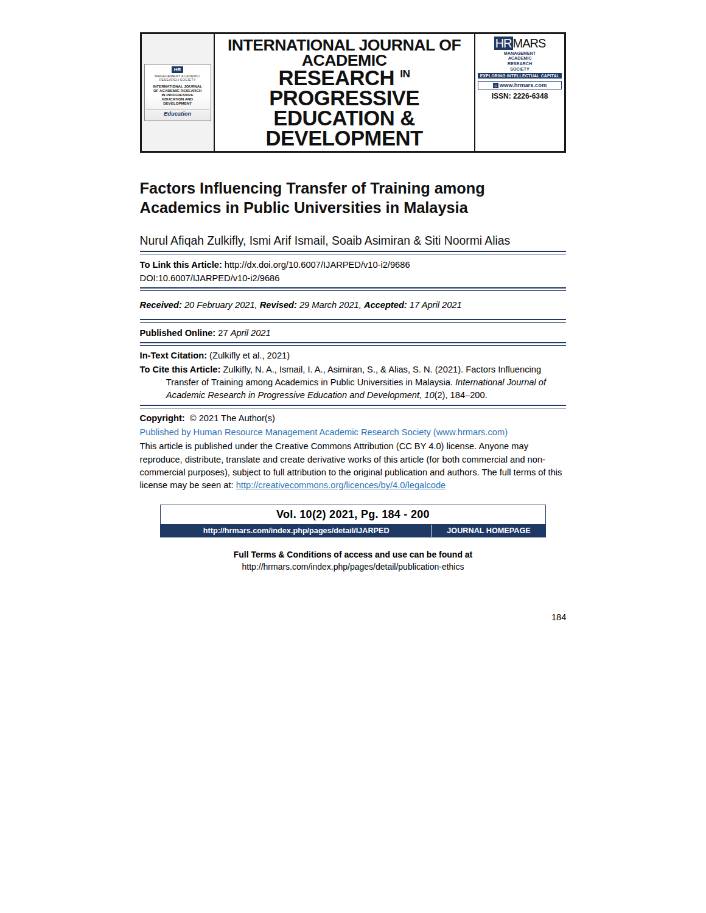HR
MANAGEMENT ACADEMIC
RESEARCH SOCIETY
INTERNATIONAL JOURNAL
OF ACADEMIC RESEARCH
IN PROGRESSIVE
EDUCATION AND
DEVELOPMENT
Education
INTERNATIONAL JOURNAL OF ACADEMIC
RESEARCH IN PROGRESSIVE
EDUCATION & DEVELOPMENT
HRMARS
MANAGEMENT
ACADEMIC
RESEARCH
SOCIETY
EXPLORING INTELLECTUAL CAPITAL
☼www.hrmars.com
ISSN: 2226-6348
Factors Influencing Transfer of Training among Academics in Public Universities in Malaysia
Nurul Afiqah Zulkifly, Ismi Arif Ismail, Soaib Asimiran & Siti Noormi Alias
To Link this Article: http://dx.doi.org/10.6007/IJARPED/v10-i2/9686 DOI:10.6007/IJARPED/v10-i2/9686
Received: 20 February 2021, Revised: 29 March 2021, Accepted: 17 April 2021
Published Online: 27 April 2021
In-Text Citation: (Zulkifly et al., 2021)
To Cite this Article: Zulkifly, N. A., Ismail, I. A., Asimiran, S., & Alias, S. N. (2021). Factors Influencing Transfer of Training among Academics in Public Universities in Malaysia. International Journal of Academic Research in Progressive Education and Development, 10(2), 184–200.
Copyright: © 2021 The Author(s)
Published by Human Resource Management Academic Research Society (www.hrmars.com)
This article is published under the Creative Commons Attribution (CC BY 4.0) license. Anyone may reproduce, distribute, translate and create derivative works of this article (for both commercial and non-commercial purposes), subject to full attribution to the original publication and authors. The full terms of this license may be seen at: http://creativecommons.org/licences/by/4.0/legalcode
Vol. 10(2) 2021, Pg. 184 - 200
http://hrmars.com/index.php/pages/detail/IJARPED
JOURNAL HOMEPAGE
Full Terms & Conditions of access and use can be found at
http://hrmars.com/index.php/pages/detail/publication-ethics
184